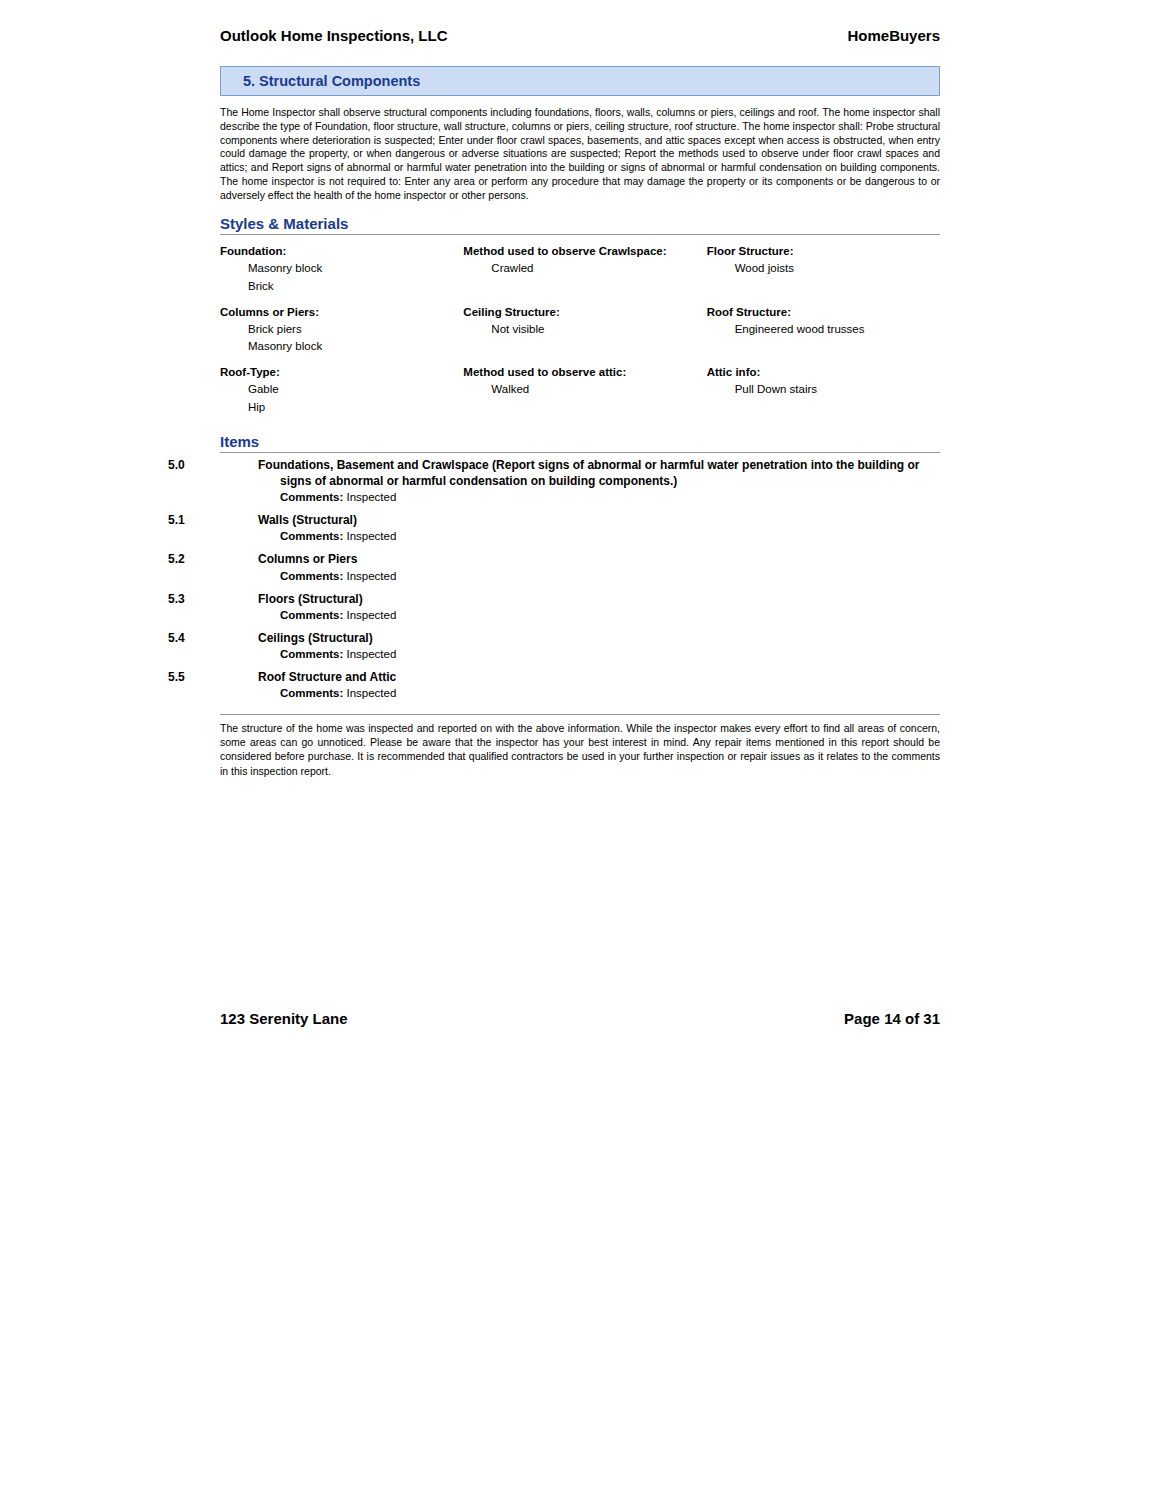Outlook Home Inspections, LLC
HomeBuyers
5. Structural Components
The Home Inspector shall observe structural components including foundations, floors, walls, columns or piers, ceilings and roof. The home inspector shall describe the type of Foundation, floor structure, wall structure, columns or piers, ceiling structure, roof structure. The home inspector shall: Probe structural components where deterioration is suspected; Enter under floor crawl spaces, basements, and attic spaces except when access is obstructed, when entry could damage the property, or when dangerous or adverse situations are suspected; Report the methods used to observe under floor crawl spaces and attics; and Report signs of abnormal or harmful water penetration into the building or signs of abnormal or harmful condensation on building components. The home inspector is not required to: Enter any area or perform any procedure that may damage the property or its components or be dangerous to or adversely effect the health of the home inspector or other persons.
Styles & Materials
Foundation:
Masonry block
Brick
Method used to observe Crawlspace:
Crawled
Floor Structure:
Wood joists
Columns or Piers:
Brick piers
Masonry block
Ceiling Structure:
Not visible
Roof Structure:
Engineered wood trusses
Roof-Type:
Gable
Hip
Method used to observe attic:
Walked
Attic info:
Pull Down stairs
Items
5.0 Foundations, Basement and Crawlspace (Report signs of abnormal or harmful water penetration into the building or signs of abnormal or harmful condensation on building components.)
Comments: Inspected
5.1 Walls (Structural)
Comments: Inspected
5.2 Columns or Piers
Comments: Inspected
5.3 Floors (Structural)
Comments: Inspected
5.4 Ceilings (Structural)
Comments: Inspected
5.5 Roof Structure and Attic
Comments: Inspected
The structure of the home was inspected and reported on with the above information. While the inspector makes every effort to find all areas of concern, some areas can go unnoticed. Please be aware that the inspector has your best interest in mind. Any repair items mentioned in this report should be considered before purchase. It is recommended that qualified contractors be used in your further inspection or repair issues as it relates to the comments in this inspection report.
123 Serenity Lane
Page 14 of 31